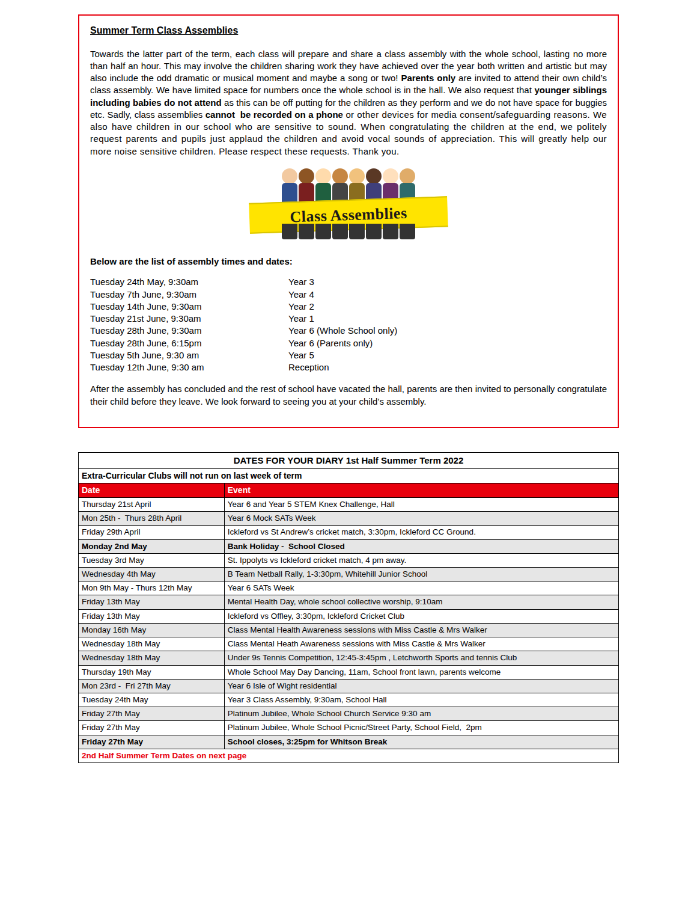Summer Term Class Assemblies
Towards the latter part of the term, each class will prepare and share a class assembly with the whole school, lasting no more than half an hour. This may involve the children sharing work they have achieved over the year both written and artistic but may also include the odd dramatic or musical moment and maybe a song or two! Parents only are invited to attend their own child’s class assembly. We have limited space for numbers once the whole school is in the hall. We also request that younger siblings including babies do not attend as this can be off putting for the children as they perform and we do not have space for buggies etc. Sadly, class assemblies cannot be recorded on a phone or other devices for media consent/safeguarding reasons. We also have children in our school who are sensitive to sound. When congratulating the children at the end, we politely request parents and pupils just applaud the children and avoid vocal sounds of appreciation. This will greatly help our more noise sensitive children. Please respect these requests. Thank you.
Class Assemblies
Below are the list of assembly times and dates:
| Tuesday 24th May, 9:30am | Year 3 |
| Tuesday 7th June, 9:30am | Year 4 |
| Tuesday 14th June, 9:30am | Year 2 |
| Tuesday 21st June, 9:30am | Year 1 |
| Tuesday 28th June, 9:30am | Year 6 (Whole School only) |
| Tuesday 28th June, 6:15pm | Year 6 (Parents only) |
| Tuesday 5th June, 9:30 am | Year 5 |
| Tuesday 12th June, 9:30 am | Reception |
After the assembly has concluded and the rest of school have vacated the hall, parents are then invited to personally congratulate their child before they leave. We look forward to seeing you at your child’s assembly.
DATES FOR YOUR DIARY 1st Half Summer Term 2022
| Extra-Curricular Clubs will not run on last week of term |
| Date | Event |
| Thursday 21st April | Year 6 and Year 5 STEM Knex Challenge, Hall |
| Mon 25th - Thurs 28th April | Year 6 Mock SATs Week |
| Friday 29th April | Ickleford vs St Andrew’s cricket match, 3:30pm, Ickleford CC Ground. |
| Monday 2nd May | Bank Holiday - School Closed |
| Tuesday 3rd May | St. Ippolyts vs Ickleford cricket match, 4 pm away. |
| Wednesday 4th May | B Team Netball Rally, 1-3:30pm, Whitehill Junior School |
| Mon 9th May - Thurs 12th May | Year 6 SATs Week |
| Friday 13th May | Mental Health Day, whole school collective worship, 9:10am |
| Friday 13th May | Ickleford vs Offley, 3:30pm, Ickleford Cricket Club |
| Monday 16th May | Class Mental Health Awareness sessions with Miss Castle & Mrs Walker |
| Wednesday 18th May | Class Mental Heath Awareness sessions with Miss Castle & Mrs Walker |
| Wednesday 18th May | Under 9s Tennis Competition, 12:45-3:45pm , Letchworth Sports and tennis Club |
| Thursday 19th May | Whole School May Day Dancing, 11am, School front lawn, parents welcome |
| Mon 23rd - Fri 27th May | Year 6 Isle of Wight residential |
| Tuesday 24th May | Year 3 Class Assembly, 9:30am, School Hall |
| Friday 27th May | Platinum Jubilee, Whole School Church Service 9:30 am |
| Friday 27th May | Platinum Jubilee, Whole School Picnic/Street Party, School Field, 2pm |
| Friday 27th May | School closes, 3:25pm for Whitson Break |
| 2nd Half Summer Term Dates on next page |